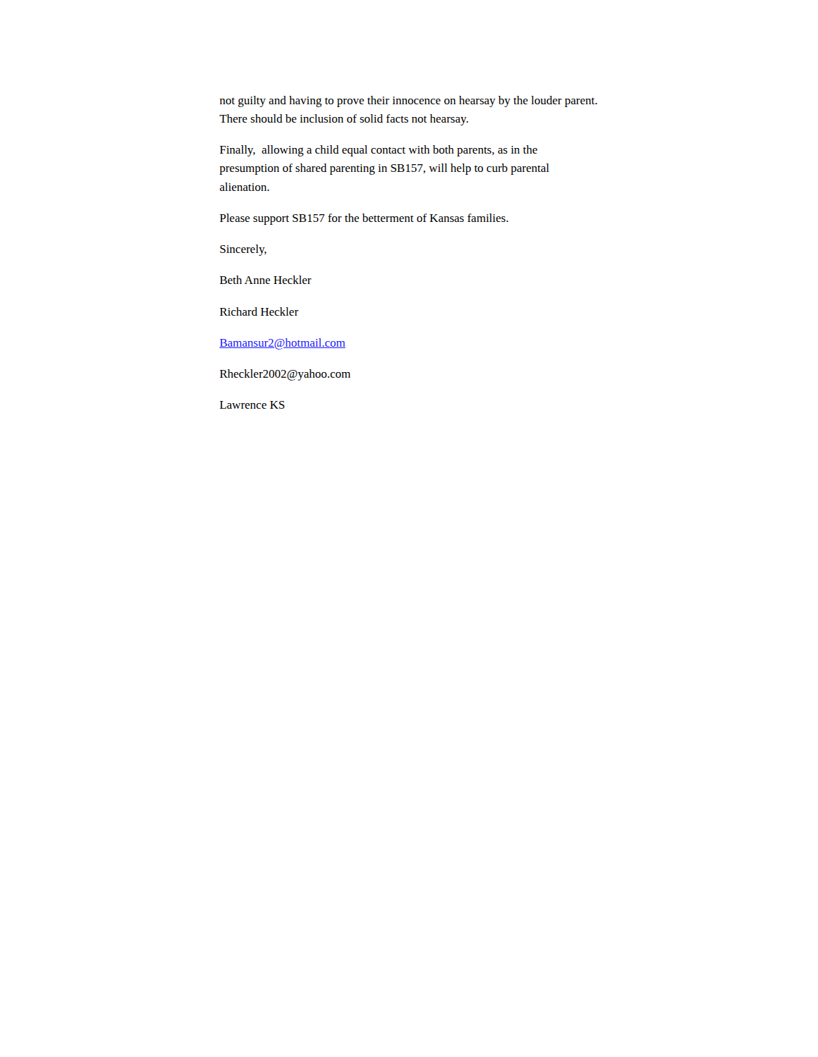not guilty and having to prove their innocence on hearsay by the louder parent. There should be inclusion of solid facts not hearsay.
Finally, allowing a child equal contact with both parents, as in the presumption of shared parenting in SB157, will help to curb parental alienation.
Please support SB157 for the betterment of Kansas families.
Sincerely,
Beth Anne Heckler
Richard Heckler
Bamansur2@hotmail.com
Rheckler2002@yahoo.com
Lawrence KS